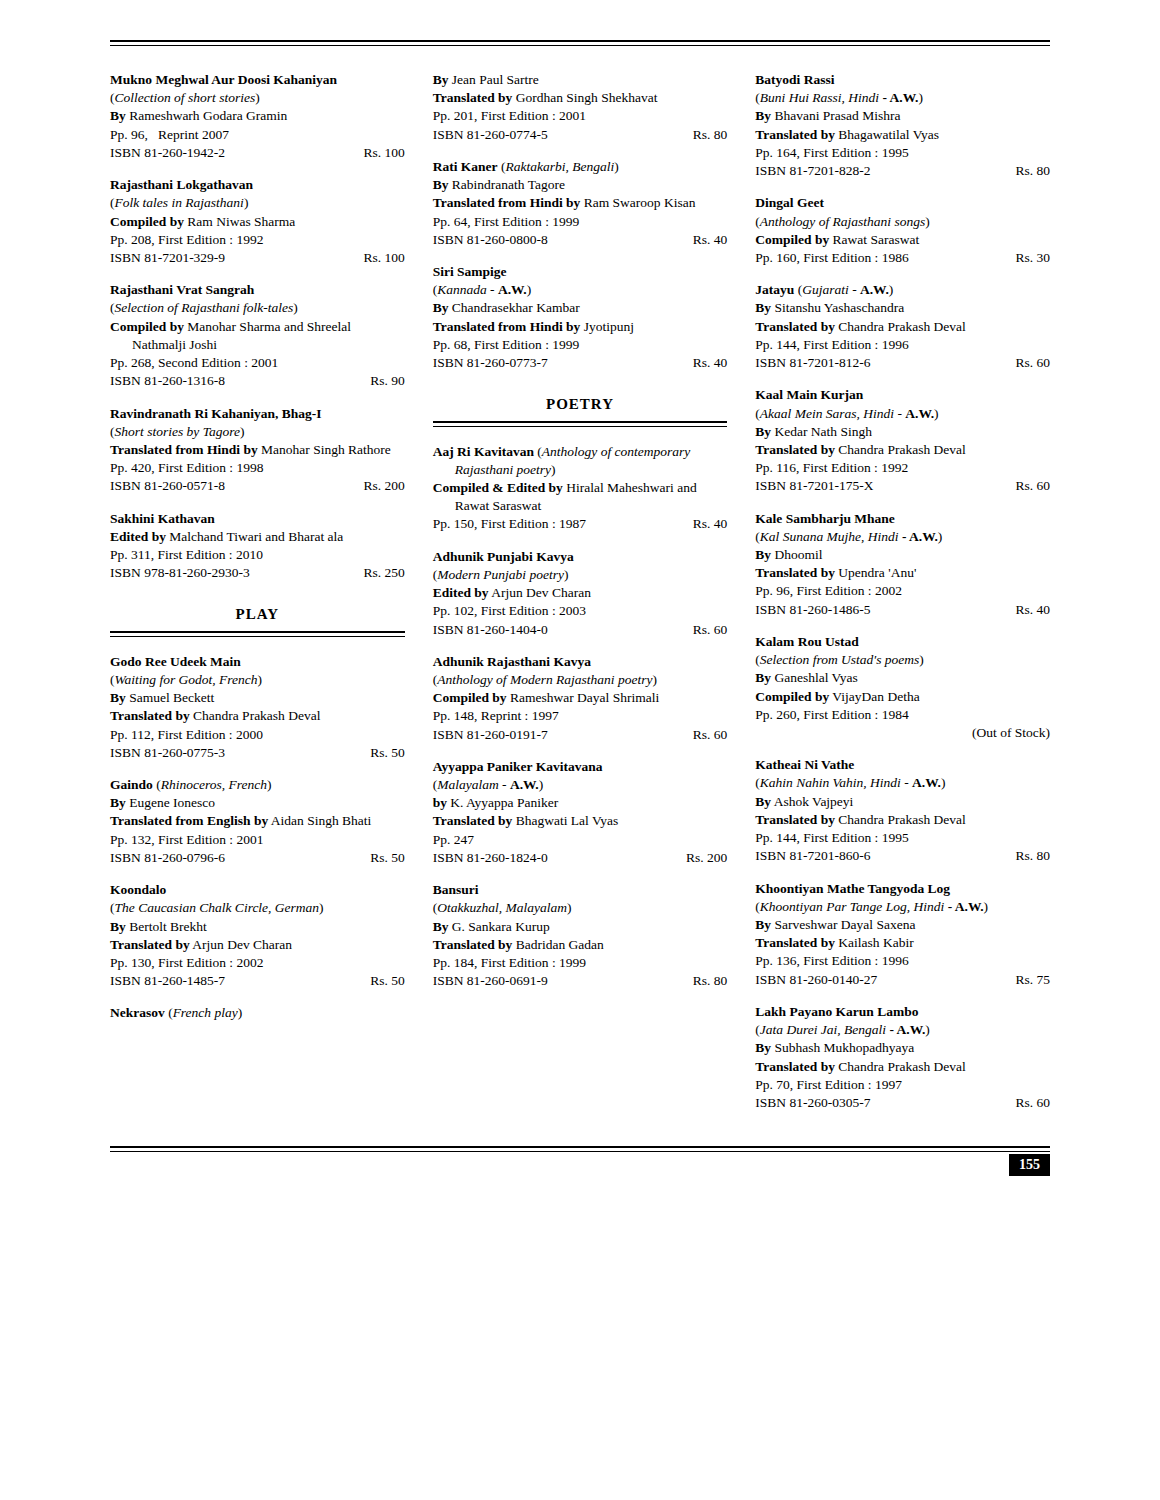Mukno Meghwal Aur Doosi Kahaniyan
(Collection of short stories)
By Rameshwarh Godara Gramin
Pp. 96, Reprint 2007
ISBN 81-260-1942-2 Rs. 100
Rajasthani Lokgathavan
(Folk tales in Rajasthani)
Compiled by Ram Niwas Sharma
Pp. 208, First Edition : 1992
ISBN 81-7201-329-9 Rs. 100
Rajasthani Vrat Sangrah
(Selection of Rajasthani folk-tales)
Compiled by Manohar Sharma and Shreelal Nathmalji Joshi
Pp. 268, Second Edition : 2001
ISBN 81-260-1316-8 Rs. 90
Ravindranath Ri Kahaniyan, Bhag-I
(Short stories by Tagore)
Translated from Hindi by Manohar Singh Rathore
Pp. 420, First Edition : 1998
ISBN 81-260-0571-8 Rs. 200
Sakhini Kathavan
Edited by Malchand Tiwari and Bharat ala
Pp. 311, First Edition : 2010
ISBN 978-81-260-2930-3 Rs. 250
PLAY
Godo Ree Udeek Main
(Waiting for Godot, French)
By Samuel Beckett
Translated by Chandra Prakash Deval
Pp. 112, First Edition : 2000
ISBN 81-260-0775-3 Rs. 50
Gaindo (Rhinoceros, French)
By Eugene Ionesco
Translated from English by Aidan Singh Bhati
Pp. 132, First Edition : 2001
ISBN 81-260-0796-6 Rs. 50
Koondalo
(The Caucasian Chalk Circle, German)
By Bertolt Brekht
Translated by Arjun Dev Charan
Pp. 130, First Edition : 2002
ISBN 81-260-1485-7 Rs. 50
Nekrasov (French play)
By Jean Paul Sartre
Translated by Gordhan Singh Shekhavat
Pp. 201, First Edition : 2001
ISBN 81-260-0774-5 Rs. 80
Rati Kaner (Raktakarbi, Bengali)
By Rabindranath Tagore
Translated from Hindi by Ram Swaroop Kisan
Pp. 64, First Edition : 1999
ISBN 81-260-0800-8 Rs. 40
Siri Sampige
(Kannada - A.W.)
By Chandrasekhar Kambar
Translated from Hindi by Jyotipunj
Pp. 68, First Edition : 1999
ISBN 81-260-0773-7 Rs. 40
POETRY
Aaj Ri Kavitavan (Anthology of contemporary Rajasthani poetry)
Compiled & Edited by Hiralal Maheshwari and Rawat Saraswat
Pp. 150, First Edition : 1987 Rs. 40
Adhunik Punjabi Kavya
(Modern Punjabi poetry)
Edited by Arjun Dev Charan
Pp. 102, First Edition : 2003
ISBN 81-260-1404-0 Rs. 60
Adhunik Rajasthani Kavya
(Anthology of Modern Rajasthani poetry)
Compiled by Rameshwar Dayal Shrimali
Pp. 148, Reprint : 1997
ISBN 81-260-0191-7 Rs. 60
Ayyappa Paniker Kavitavana
(Malayalam - A.W.)
by K. Ayyappa Paniker
Translated by Bhagwati Lal Vyas
Pp. 247
ISBN 81-260-1824-0 Rs. 200
Bansuri
(Otakkuzhal, Malayalam)
By G. Sankara Kurup
Translated by Badridan Gadan
Pp. 184, First Edition : 1999
ISBN 81-260-0691-9 Rs. 80
Batyodi Rassi
(Buni Hui Rassi, Hindi - A.W.)
By Bhavani Prasad Mishra
Translated by Bhagawatilal Vyas
Pp. 164, First Edition : 1995
ISBN 81-7201-828-2 Rs. 80
Dingal Geet
(Anthology of Rajasthani songs)
Compiled by Rawat Saraswat
Pp. 160, First Edition : 1986 Rs. 30
Jatayu (Gujarati - A.W.)
By Sitanshu Yashaschandra
Translated by Chandra Prakash Deval
Pp. 144, First Edition : 1996
ISBN 81-7201-812-6 Rs. 60
Kaal Main Kurjan
(Akaal Mein Saras, Hindi - A.W.)
By Kedar Nath Singh
Translated by Chandra Prakash Deval
Pp. 116, First Edition : 1992
ISBN 81-7201-175-X Rs. 60
Kale Sambharju Mhane
(Kal Sunana Mujhe, Hindi - A.W.)
By Dhoomil
Translated by Upendra 'Anu'
Pp. 96, First Edition : 2002
ISBN 81-260-1486-5 Rs. 40
Kalam Rou Ustad
(Selection from Ustad's poems)
By Ganeshlal Vyas
Compiled by VijayDan Detha
Pp. 260, First Edition : 1984
(Out of Stock)
Katheai Ni Vathe
(Kahin Nahin Vahin, Hindi - A.W.)
By Ashok Vajpeyi
Translated by Chandra Prakash Deval
Pp. 144, First Edition : 1995
ISBN 81-7201-860-6 Rs. 80
Khoontiyan Mathe Tangyoda Log
(Khoontiyan Par Tange Log, Hindi - A.W.)
By Sarveshwar Dayal Saxena
Translated by Kailash Kabir
Pp. 136, First Edition : 1996
ISBN 81-260-0140-27 Rs. 75
Lakh Payano Karun Lambo
(Jata Durei Jai, Bengali - A.W.)
By Subhash Mukhopadhyaya
Translated by Chandra Prakash Deval
Pp. 70, First Edition : 1997
ISBN 81-260-0305-7 Rs. 60
155